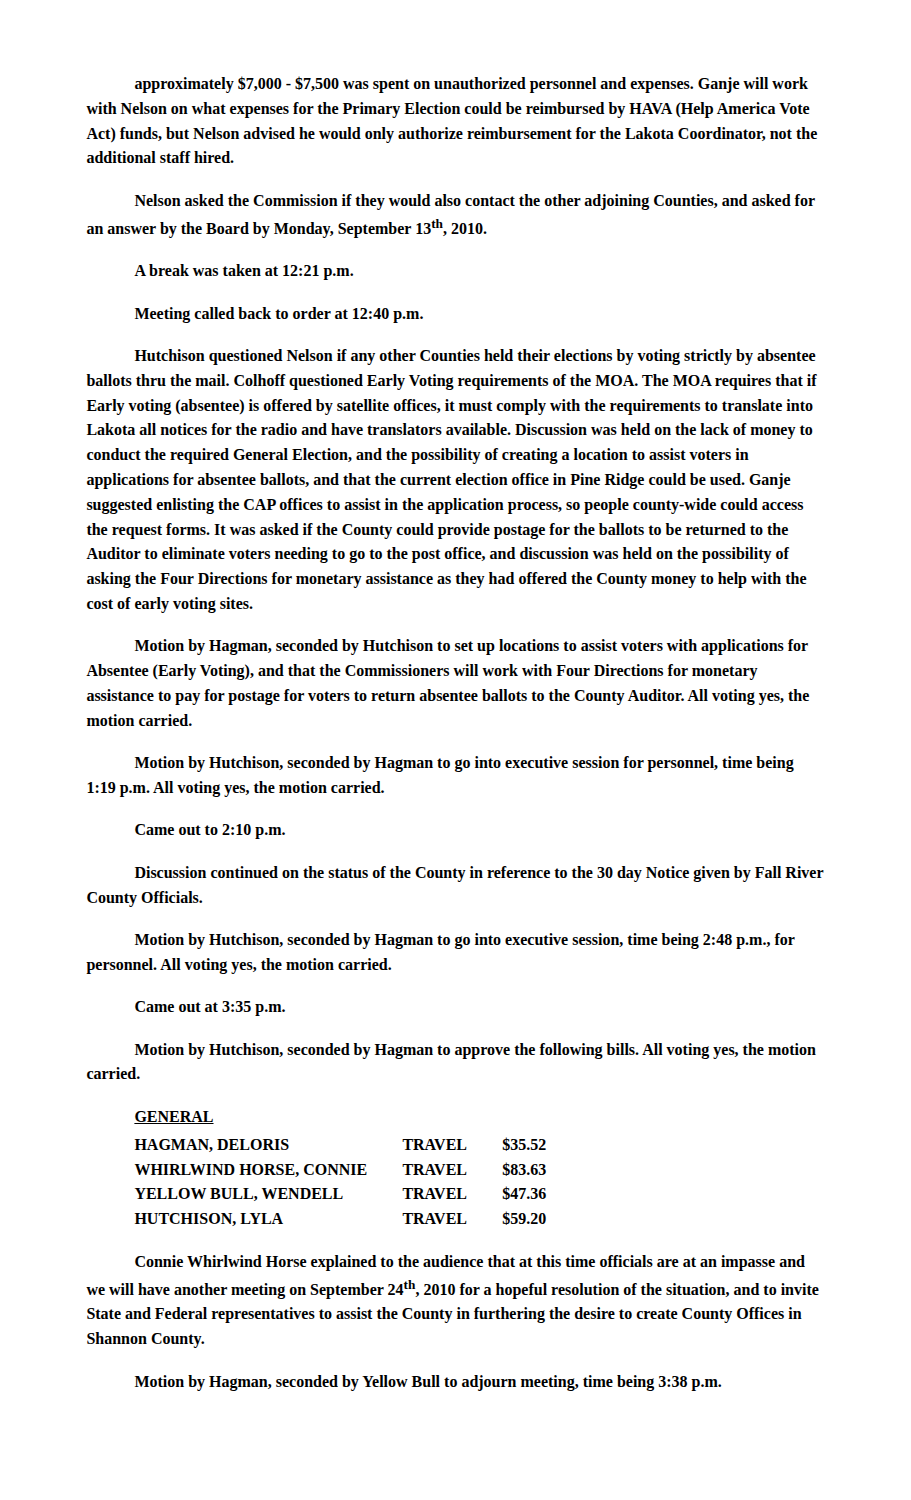approximately $7,000 - $7,500 was spent on unauthorized personnel and expenses. Ganje will work with Nelson on what expenses for the Primary Election could be reimbursed by HAVA (Help America Vote Act) funds, but Nelson advised he would only authorize reimbursement for the Lakota Coordinator, not the additional staff hired.
Nelson asked the Commission if they would also contact the other adjoining Counties, and asked for an answer by the Board by Monday, September 13th, 2010.
A break was taken at 12:21 p.m.
Meeting called back to order at 12:40 p.m.
Hutchison questioned Nelson if any other Counties held their elections by voting strictly by absentee ballots thru the mail. Colhoff questioned Early Voting requirements of the MOA. The MOA requires that if Early voting (absentee) is offered by satellite offices, it must comply with the requirements to translate into Lakota all notices for the radio and have translators available. Discussion was held on the lack of money to conduct the required General Election, and the possibility of creating a location to assist voters in applications for absentee ballots, and that the current election office in Pine Ridge could be used. Ganje suggested enlisting the CAP offices to assist in the application process, so people county-wide could access the request forms. It was asked if the County could provide postage for the ballots to be returned to the Auditor to eliminate voters needing to go to the post office, and discussion was held on the possibility of asking the Four Directions for monetary assistance as they had offered the County money to help with the cost of early voting sites.
Motion by Hagman, seconded by Hutchison to set up locations to assist voters with applications for Absentee (Early Voting), and that the Commissioners will work with Four Directions for monetary assistance to pay for postage for voters to return absentee ballots to the County Auditor. All voting yes, the motion carried.
Motion by Hutchison, seconded by Hagman to go into executive session for personnel, time being 1:19 p.m. All voting yes, the motion carried.
Came out to 2:10 p.m.
Discussion continued on the status of the County in reference to the 30 day Notice given by Fall River County Officials.
Motion by Hutchison, seconded by Hagman to go into executive session, time being 2:48 p.m., for personnel. All voting yes, the motion carried.
Came out at 3:35 p.m.
Motion by Hutchison, seconded by Hagman to approve the following bills. All voting yes, the motion carried.
GENERAL
| HAGMAN, DELORIS | TRAVEL | $35.52 |
| WHIRLWIND HORSE, CONNIE | TRAVEL | $83.63 |
| YELLOW BULL, WENDELL | TRAVEL | $47.36 |
| HUTCHISON, LYLA | TRAVEL | $59.20 |
Connie Whirlwind Horse explained to the audience that at this time officials are at an impasse and we will have another meeting on September 24th, 2010 for a hopeful resolution of the situation, and to invite State and Federal representatives to assist the County in furthering the desire to create County Offices in Shannon County.
Motion by Hagman, seconded by Yellow Bull to adjourn meeting, time being 3:38 p.m.